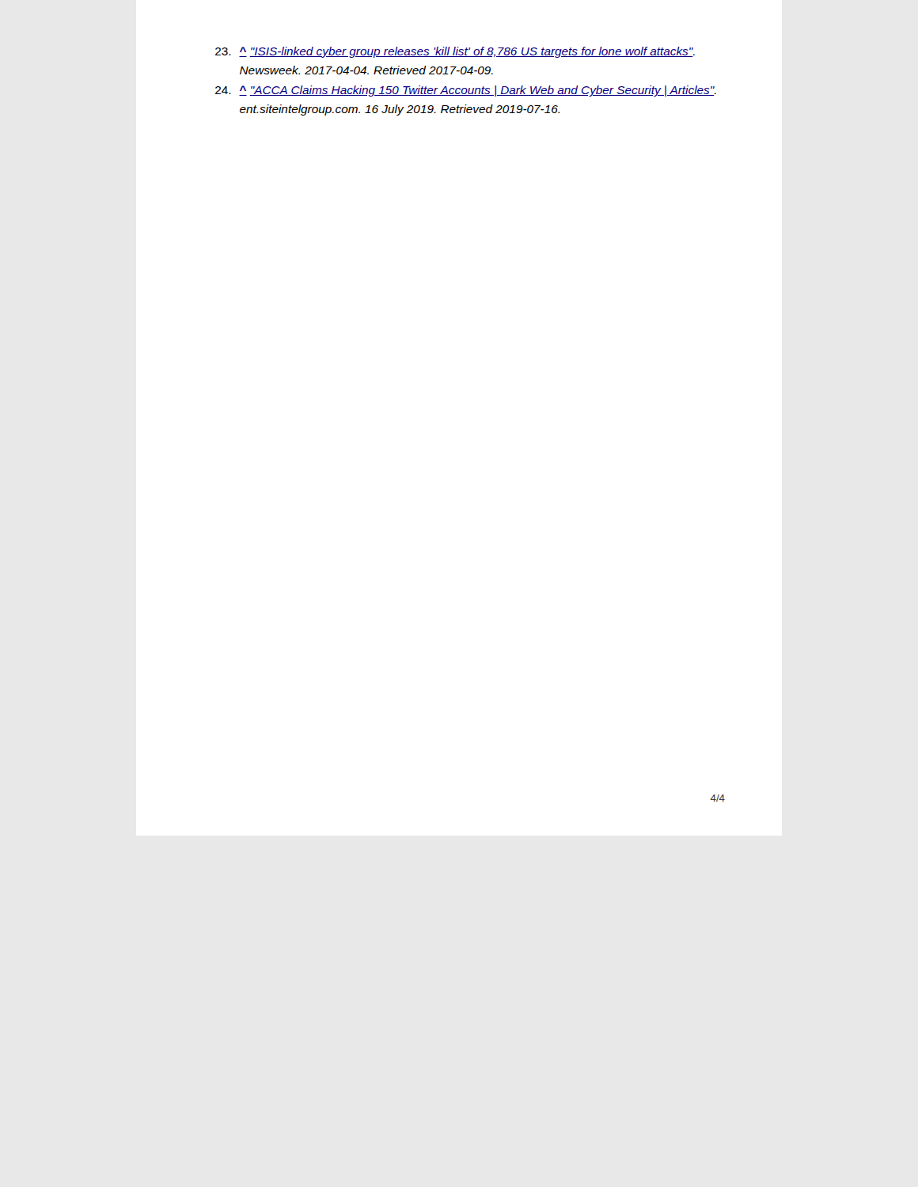^ "ISIS-linked cyber group releases 'kill list' of 8,786 US targets for lone wolf attacks". Newsweek. 2017-04-04. Retrieved 2017-04-09.
^ "ACCA Claims Hacking 150 Twitter Accounts | Dark Web and Cyber Security | Articles". ent.siteintelgroup.com. 16 July 2019. Retrieved 2019-07-16.
4/4